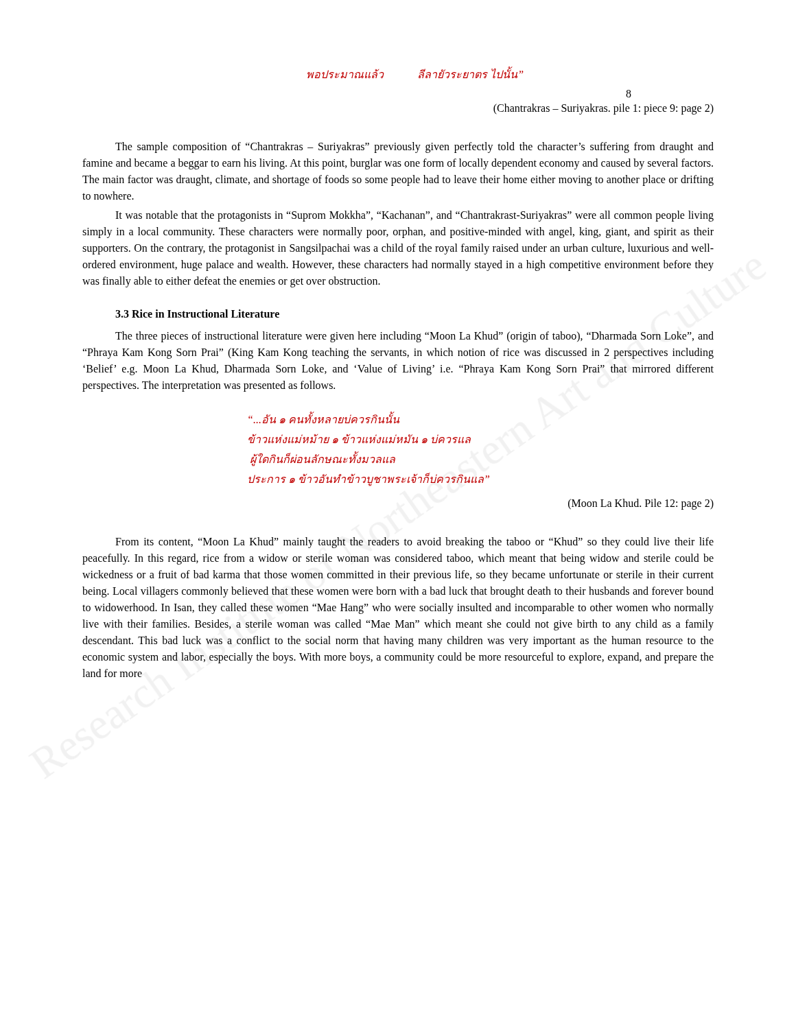Research Institute of Northeastern Art and Culture
8
พอประมาณแล้วลีลายัวระยาตร ไปนั้น”
(Chantrakras – Suriyakras. pile 1: piece 9: page 2)
The sample composition of “Chantrakras – Suriyakras” previously given perfectly told the character’s suffering from draught and famine and became a beggar to earn his living. At this point, burglar was one form of locally dependent economy and caused by several factors. The main factor was draught, climate, and shortage of foods so some people had to leave their home either moving to another place or drifting to nowhere.
It was notable that the protagonists in “Suprom Mokkha”, “Kachanan”, and “Chantrakrast-Suriyakras” were all common people living simply in a local community. These characters were normally poor, orphan, and positive-minded with angel, king, giant, and spirit as their supporters. On the contrary, the protagonist in Sangsilpachai was a child of the royal family raised under an urban culture, luxurious and well-ordered environment, huge palace and wealth. However, these characters had normally stayed in a high competitive environment before they was finally able to either defeat the enemies or get over obstruction.
3.3 Rice in Instructional Literature
The three pieces of instructional literature were given here including “Moon La Khud” (origin of taboo), “Dharmada Sorn Loke”, and “Phraya Kam Kong Sorn Prai” (King Kam Kong teaching the servants, in which notion of rice was discussed in 2 perspectives including ‘Belief’ e.g. Moon La Khud, Dharmada Sorn Loke, and ‘Value of Living’ i.e. “Phraya Kam Kong Sorn Prai” that mirrored different perspectives. The interpretation was presented as follows.
“...อัน ๑ คนทั้งหลายบ่ควรกินนั้น ข้าวแห่งแม่หม้าย ๑ ข้าวแห่งแม่หมัน ๑ บ่ควรแล ผู้ใดกินก็ผ่อนลักษณะทั้งมวลแล ประการ ๑ ข้าวอันทำข้าวบูชาพระเจ้าก็บ่ควรกินแล”
(Moon La Khud. Pile 12: page 2)
From its content, “Moon La Khud” mainly taught the readers to avoid breaking the taboo or “Khud” so they could live their life peacefully. In this regard, rice from a widow or sterile woman was considered taboo, which meant that being widow and sterile could be wickedness or a fruit of bad karma that those women committed in their previous life, so they became unfortunate or sterile in their current being. Local villagers commonly believed that these women were born with a bad luck that brought death to their husbands and forever bound to widowerhood. In Isan, they called these women “Mae Hang” who were socially insulted and incomparable to other women who normally live with their families. Besides, a sterile woman was called “Mae Man” which meant she could not give birth to any child as a family descendant. This bad luck was a conflict to the social norm that having many children was very important as the human resource to the economic system and labor, especially the boys. With more boys, a community could be more resourceful to explore, expand, and prepare the land for more